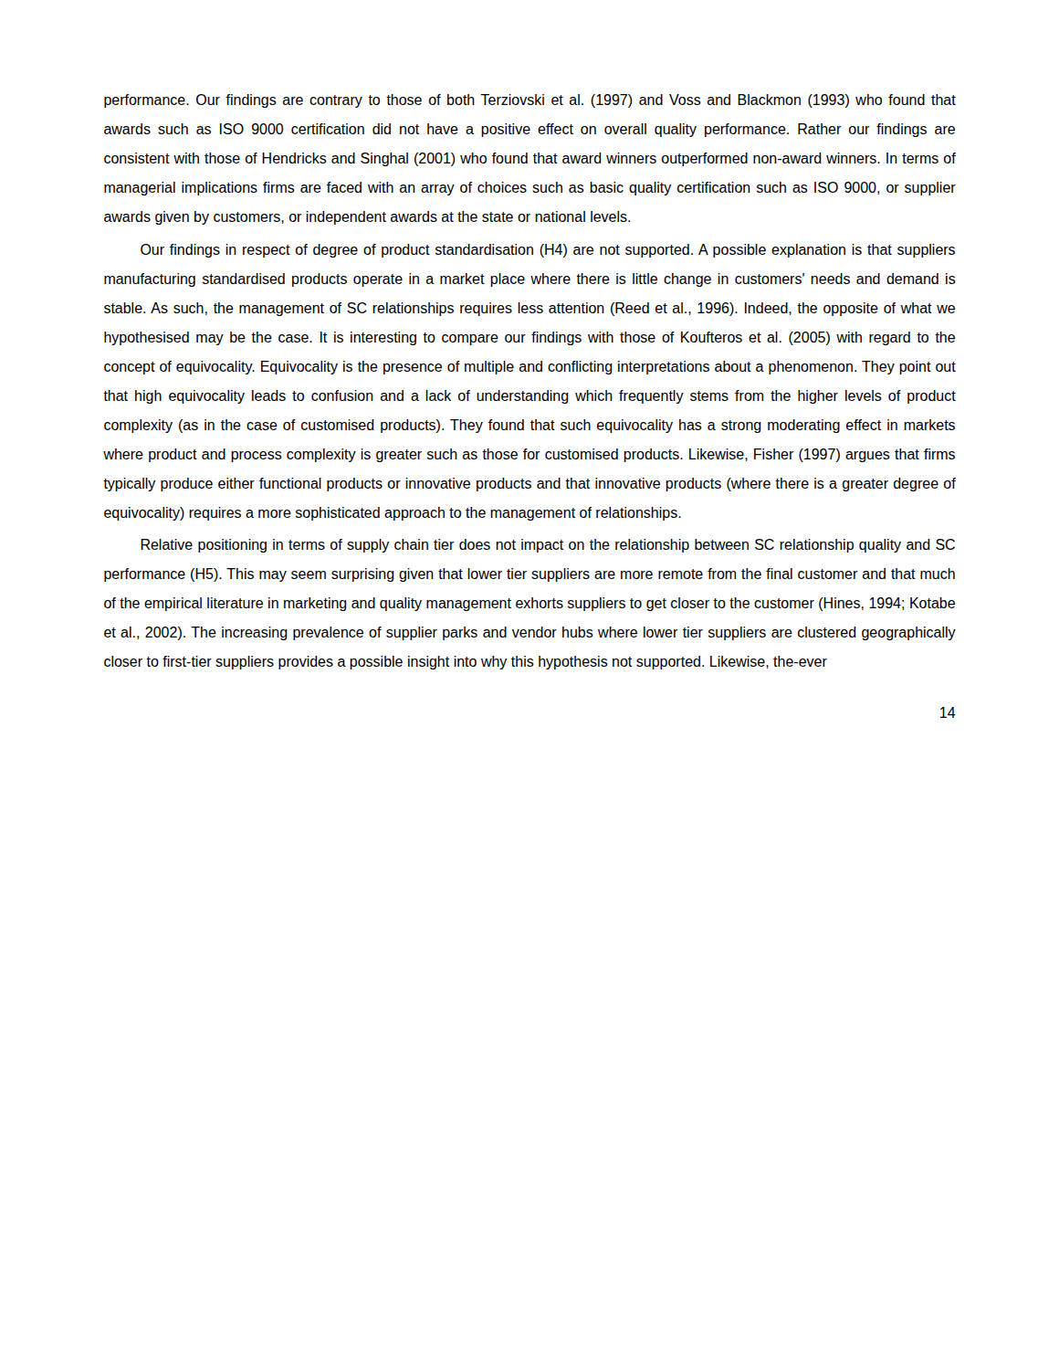performance. Our findings are contrary to those of both Terziovski et al. (1997) and Voss and Blackmon (1993) who found that awards such as ISO 9000 certification did not have a positive effect on overall quality performance. Rather our findings are consistent with those of Hendricks and Singhal (2001) who found that award winners outperformed non-award winners. In terms of managerial implications firms are faced with an array of choices such as basic quality certification such as ISO 9000, or supplier awards given by customers, or independent awards at the state or national levels.
Our findings in respect of degree of product standardisation (H4) are not supported. A possible explanation is that suppliers manufacturing standardised products operate in a market place where there is little change in customers' needs and demand is stable. As such, the management of SC relationships requires less attention (Reed et al., 1996). Indeed, the opposite of what we hypothesised may be the case. It is interesting to compare our findings with those of Koufteros et al. (2005) with regard to the concept of equivocality. Equivocality is the presence of multiple and conflicting interpretations about a phenomenon. They point out that high equivocality leads to confusion and a lack of understanding which frequently stems from the higher levels of product complexity (as in the case of customised products). They found that such equivocality has a strong moderating effect in markets where product and process complexity is greater such as those for customised products. Likewise, Fisher (1997) argues that firms typically produce either functional products or innovative products and that innovative products (where there is a greater degree of equivocality) requires a more sophisticated approach to the management of relationships.
Relative positioning in terms of supply chain tier does not impact on the relationship between SC relationship quality and SC performance (H5). This may seem surprising given that lower tier suppliers are more remote from the final customer and that much of the empirical literature in marketing and quality management exhorts suppliers to get closer to the customer (Hines, 1994; Kotabe et al., 2002). The increasing prevalence of supplier parks and vendor hubs where lower tier suppliers are clustered geographically closer to first-tier suppliers provides a possible insight into why this hypothesis not supported. Likewise, the-ever
14